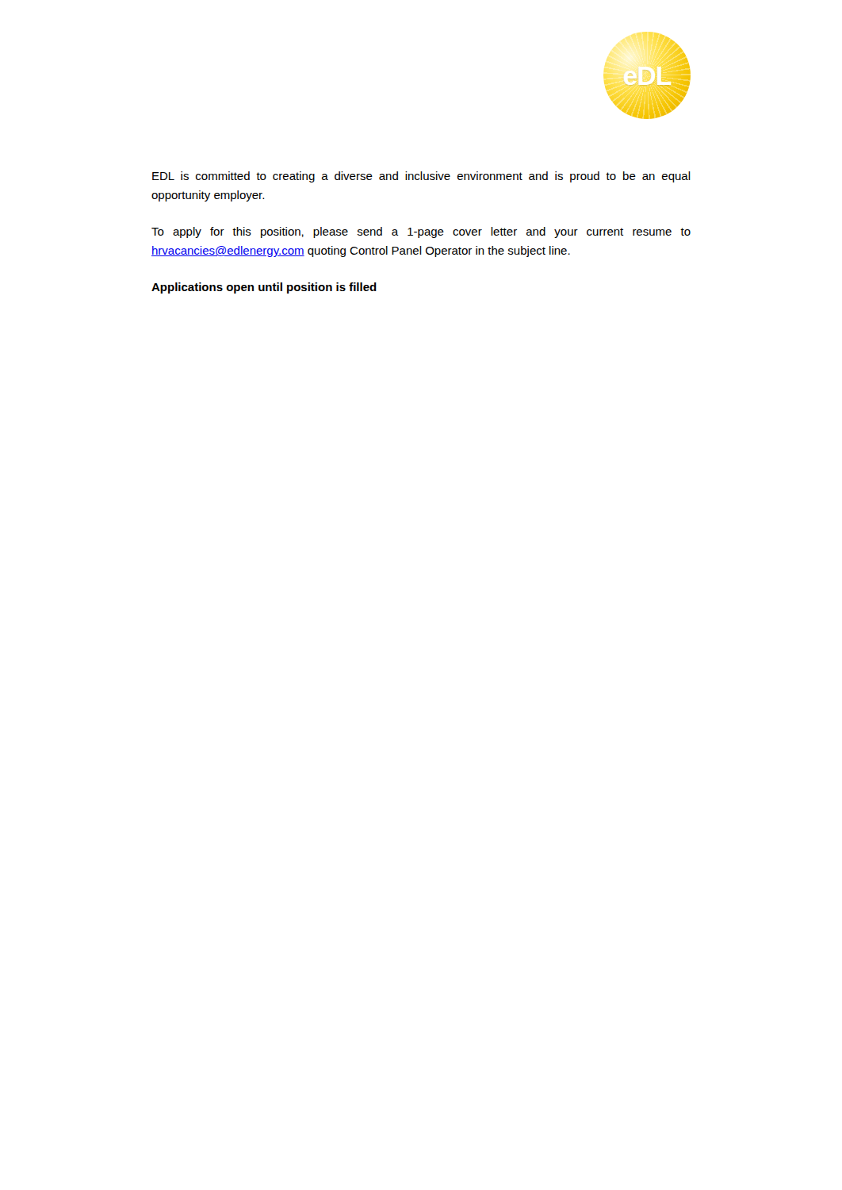eDL
EDL is committed to creating a diverse and inclusive environment and is proud to be an equal opportunity employer.
To apply for this position, please send a 1-page cover letter and your current resume to hrvacancies@edlenergy.com quoting Control Panel Operator in the subject line.
Applications open until position is filled